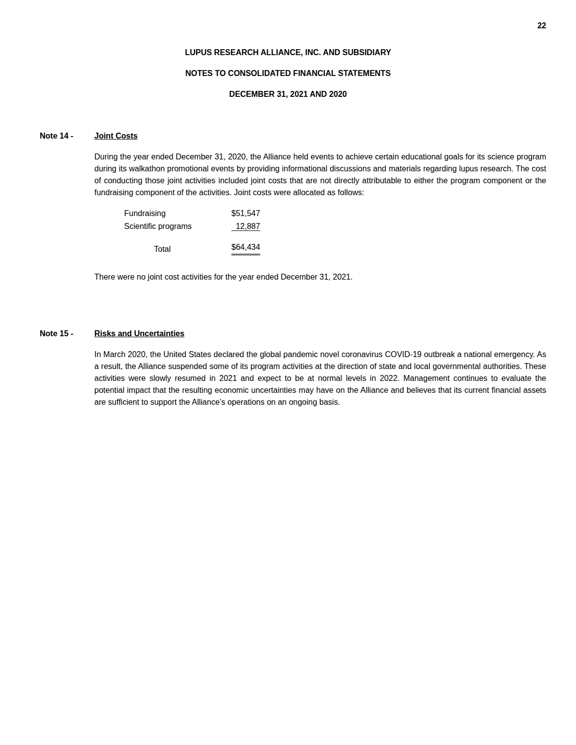22
LUPUS RESEARCH ALLIANCE, INC. AND SUBSIDIARY
NOTES TO CONSOLIDATED FINANCIAL STATEMENTS
DECEMBER 31, 2021 AND 2020
Note 14 -
Joint Costs
During the year ended December 31, 2020, the Alliance held events to achieve certain educational goals for its science program during its walkathon promotional events by providing informational discussions and materials regarding lupus research. The cost of conducting those joint activities included joint costs that are not directly attributable to either the program component or the fundraising component of the activities. Joint costs were allocated as follows:
| Fundraising | $51,547 |
| Scientific programs | 12,887 |
| Total | $64,434 |
There were no joint cost activities for the year ended December 31, 2021.
Note 15 -
Risks and Uncertainties
In March 2020, the United States declared the global pandemic novel coronavirus COVID-19 outbreak a national emergency. As a result, the Alliance suspended some of its program activities at the direction of state and local governmental authorities. These activities were slowly resumed in 2021 and expect to be at normal levels in 2022. Management continues to evaluate the potential impact that the resulting economic uncertainties may have on the Alliance and believes that its current financial assets are sufficient to support the Alliance’s operations on an ongoing basis.